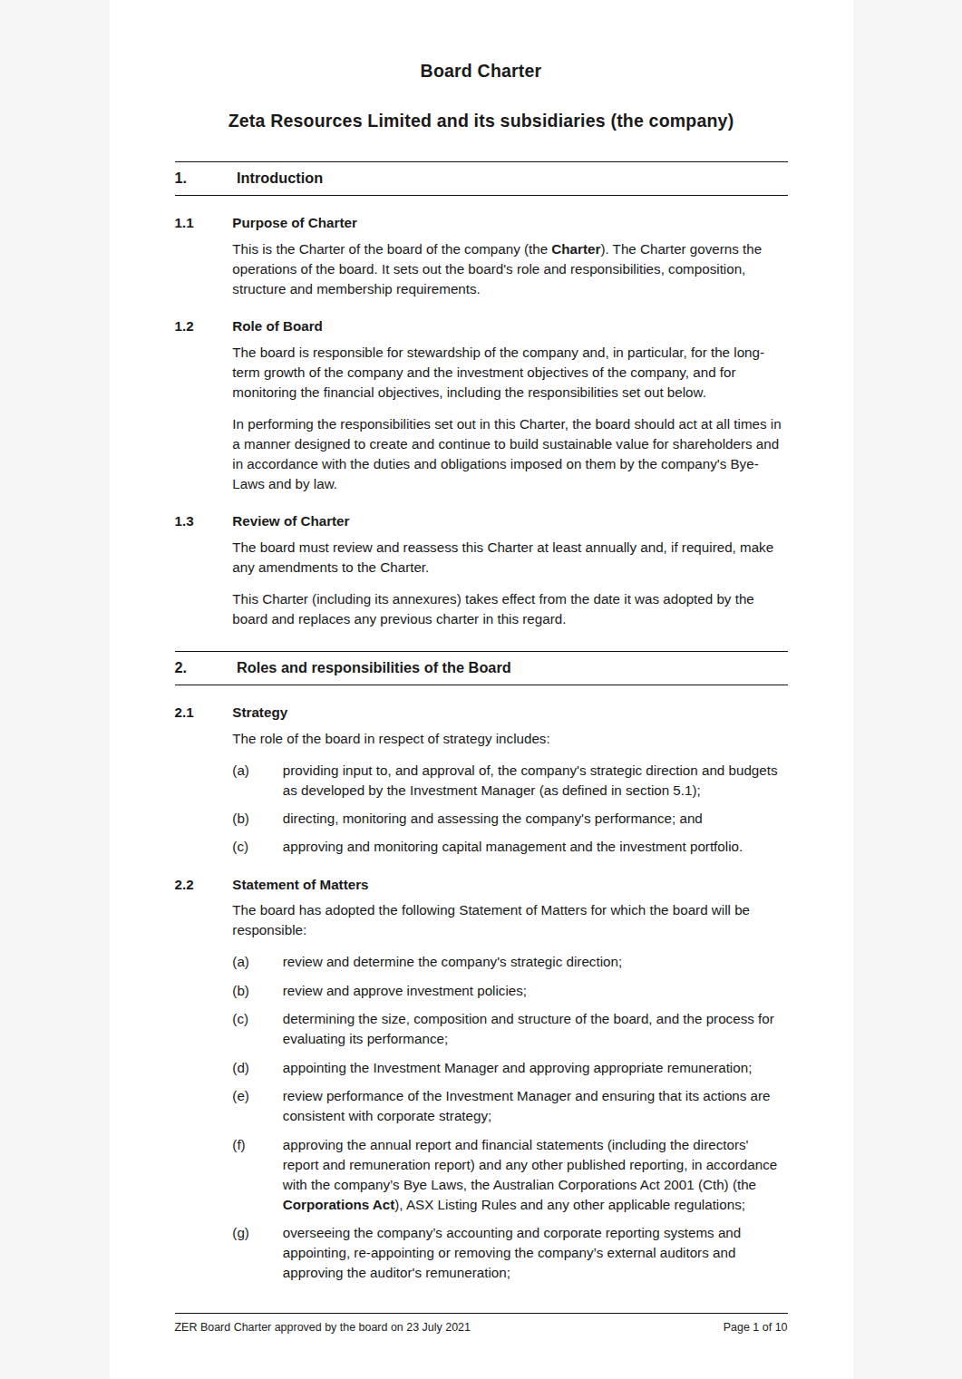Board Charter Zeta Resources Limited and its subsidiaries (the company)
1. Introduction
1.1 Purpose of Charter
This is the Charter of the board of the company (the Charter). The Charter governs the operations of the board. It sets out the board's role and responsibilities, composition, structure and membership requirements.
1.2 Role of Board
The board is responsible for stewardship of the company and, in particular, for the long-term growth of the company and the investment objectives of the company, and for monitoring the financial objectives, including the responsibilities set out below.
In performing the responsibilities set out in this Charter, the board should act at all times in a manner designed to create and continue to build sustainable value for shareholders and in accordance with the duties and obligations imposed on them by the company's Bye-Laws and by law.
1.3 Review of Charter
The board must review and reassess this Charter at least annually and, if required, make any amendments to the Charter.
This Charter (including its annexures) takes effect from the date it was adopted by the board and replaces any previous charter in this regard.
2. Roles and responsibilities of the Board
2.1 Strategy
The role of the board in respect of strategy includes:
(a) providing input to, and approval of, the company's strategic direction and budgets as developed by the Investment Manager (as defined in section 5.1);
(b) directing, monitoring and assessing the company's performance; and
(c) approving and monitoring capital management and the investment portfolio.
2.2 Statement of Matters
The board has adopted the following Statement of Matters for which the board will be responsible:
(a) review and determine the company's strategic direction;
(b) review and approve investment policies;
(c) determining the size, composition and structure of the board, and the process for evaluating its performance;
(d) appointing the Investment Manager and approving appropriate remuneration;
(e) review performance of the Investment Manager and ensuring that its actions are consistent with corporate strategy;
(f) approving the annual report and financial statements (including the directors' report and remuneration report) and any other published reporting, in accordance with the company’s Bye Laws, the Australian Corporations Act 2001 (Cth) (the Corporations Act), ASX Listing Rules and any other applicable regulations;
(g) overseeing the company’s accounting and corporate reporting systems and appointing, re-appointing or removing the company’s external auditors and approving the auditor's remuneration;
ZER Board Charter approved by the board on 23 July 2021 Page 1 of 10